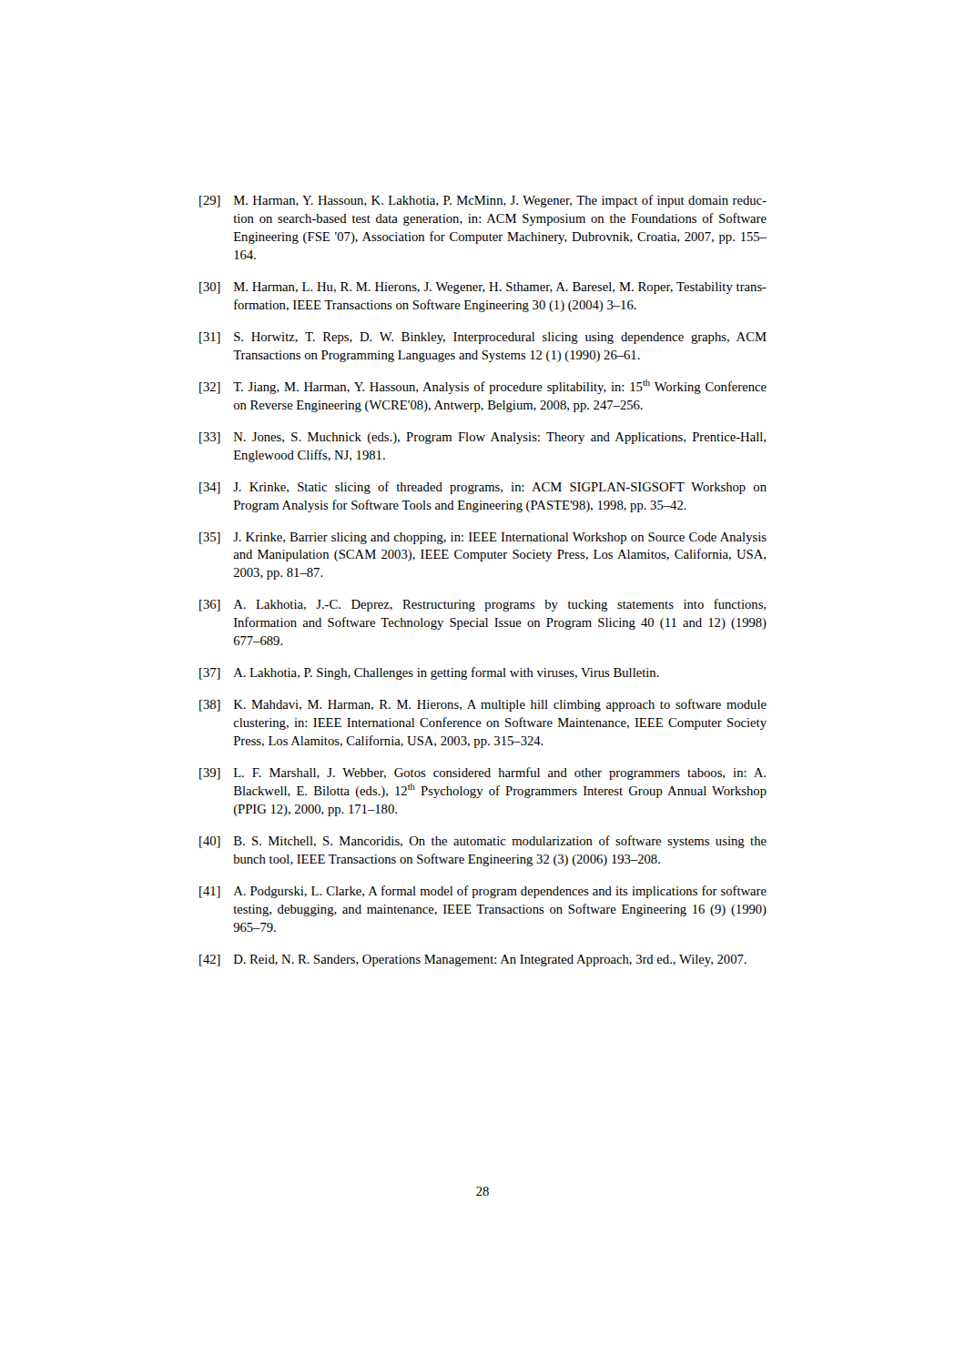[29] M. Harman, Y. Hassoun, K. Lakhotia, P. McMinn, J. Wegener, The impact of input domain reduction on search-based test data generation, in: ACM Symposium on the Foundations of Software Engineering (FSE '07), Association for Computer Machinery, Dubrovnik, Croatia, 2007, pp. 155–164.
[30] M. Harman, L. Hu, R. M. Hierons, J. Wegener, H. Sthamer, A. Baresel, M. Roper, Testability transformation, IEEE Transactions on Software Engineering 30 (1) (2004) 3–16.
[31] S. Horwitz, T. Reps, D. W. Binkley, Interprocedural slicing using dependence graphs, ACM Transactions on Programming Languages and Systems 12 (1) (1990) 26–61.
[32] T. Jiang, M. Harman, Y. Hassoun, Analysis of procedure splitability, in: 15th Working Conference on Reverse Engineering (WCRE'08), Antwerp, Belgium, 2008, pp. 247–256.
[33] N. Jones, S. Muchnick (eds.), Program Flow Analysis: Theory and Applications, Prentice-Hall, Englewood Cliffs, NJ, 1981.
[34] J. Krinke, Static slicing of threaded programs, in: ACM SIGPLAN-SIGSOFT Workshop on Program Analysis for Software Tools and Engineering (PASTE'98), 1998, pp. 35–42.
[35] J. Krinke, Barrier slicing and chopping, in: IEEE International Workshop on Source Code Analysis and Manipulation (SCAM 2003), IEEE Computer Society Press, Los Alamitos, California, USA, 2003, pp. 81–87.
[36] A. Lakhotia, J.-C. Deprez, Restructuring programs by tucking statements into functions, Information and Software Technology Special Issue on Program Slicing 40 (11 and 12) (1998) 677–689.
[37] A. Lakhotia, P. Singh, Challenges in getting formal with viruses, Virus Bulletin.
[38] K. Mahdavi, M. Harman, R. M. Hierons, A multiple hill climbing approach to software module clustering, in: IEEE International Conference on Software Maintenance, IEEE Computer Society Press, Los Alamitos, California, USA, 2003, pp. 315–324.
[39] L. F. Marshall, J. Webber, Gotos considered harmful and other programmers taboos, in: A. Blackwell, E. Bilotta (eds.), 12th Psychology of Programmers Interest Group Annual Workshop (PPIG 12), 2000, pp. 171–180.
[40] B. S. Mitchell, S. Mancoridis, On the automatic modularization of software systems using the bunch tool, IEEE Transactions on Software Engineering 32 (3) (2006) 193–208.
[41] A. Podgurski, L. Clarke, A formal model of program dependences and its implications for software testing, debugging, and maintenance, IEEE Transactions on Software Engineering 16 (9) (1990) 965–79.
[42] D. Reid, N. R. Sanders, Operations Management: An Integrated Approach, 3rd ed., Wiley, 2007.
28